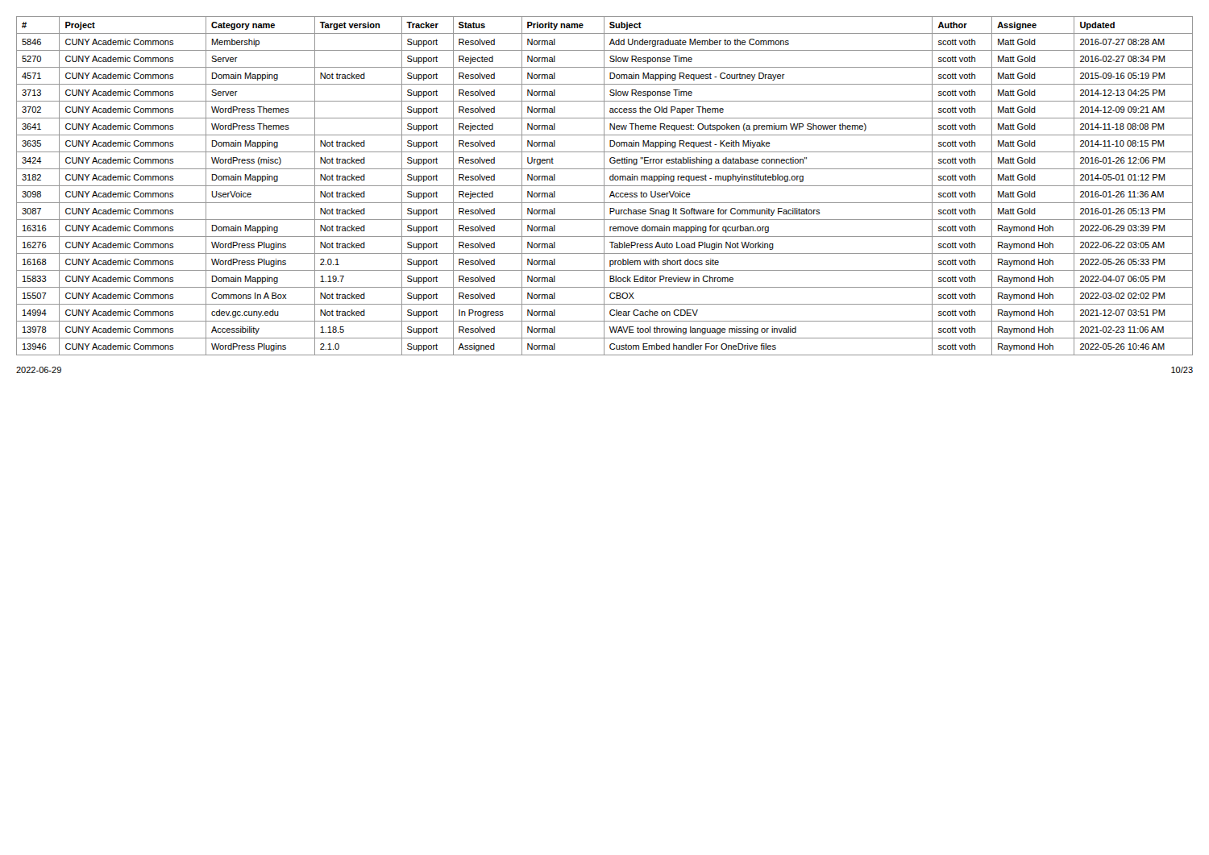| # | Project | Category name | Target version | Tracker | Status | Priority name | Subject | Author | Assignee | Updated |
| --- | --- | --- | --- | --- | --- | --- | --- | --- | --- | --- |
| 5846 | CUNY Academic Commons | Membership | | Support | Resolved | Normal | Add Undergraduate Member to the Commons | scott voth | Matt Gold | 2016-07-27 08:28 AM |
| 5270 | CUNY Academic Commons | Server | | Support | Rejected | Normal | Slow Response Time | scott voth | Matt Gold | 2016-02-27 08:34 PM |
| 4571 | CUNY Academic Commons | Domain Mapping | Not tracked | Support | Resolved | Normal | Domain Mapping Request - Courtney Drayer | scott voth | Matt Gold | 2015-09-16 05:19 PM |
| 3713 | CUNY Academic Commons | Server | | Support | Resolved | Normal | Slow Response Time | scott voth | Matt Gold | 2014-12-13 04:25 PM |
| 3702 | CUNY Academic Commons | WordPress Themes | | Support | Resolved | Normal | access the Old Paper Theme | scott voth | Matt Gold | 2014-12-09 09:21 AM |
| 3641 | CUNY Academic Commons | WordPress Themes | | Support | Rejected | Normal | New Theme Request: Outspoken (a premium WP Shower theme) | scott voth | Matt Gold | 2014-11-18 08:08 PM |
| 3635 | CUNY Academic Commons | Domain Mapping | Not tracked | Support | Resolved | Normal | Domain Mapping Request - Keith Miyake | scott voth | Matt Gold | 2014-11-10 08:15 PM |
| 3424 | CUNY Academic Commons | WordPress (misc) | Not tracked | Support | Resolved | Urgent | Getting "Error establishing a database connection" | scott voth | Matt Gold | 2016-01-26 12:06 PM |
| 3182 | CUNY Academic Commons | Domain Mapping | Not tracked | Support | Resolved | Normal | domain mapping request - muphyinstituteblog.org | scott voth | Matt Gold | 2014-05-01 01:12 PM |
| 3098 | CUNY Academic Commons | UserVoice | Not tracked | Support | Rejected | Normal | Access to UserVoice | scott voth | Matt Gold | 2016-01-26 11:36 AM |
| 3087 | CUNY Academic Commons | | Not tracked | Support | Resolved | Normal | Purchase Snag It Software for Community Facilitators | scott voth | Matt Gold | 2016-01-26 05:13 PM |
| 16316 | CUNY Academic Commons | Domain Mapping | Not tracked | Support | Resolved | Normal | remove domain mapping for qcurban.org | scott voth | Raymond Hoh | 2022-06-29 03:39 PM |
| 16276 | CUNY Academic Commons | WordPress Plugins | Not tracked | Support | Resolved | Normal | TablePress Auto Load Plugin Not Working | scott voth | Raymond Hoh | 2022-06-22 03:05 AM |
| 16168 | CUNY Academic Commons | WordPress Plugins | 2.0.1 | Support | Resolved | Normal | problem with short docs site | scott voth | Raymond Hoh | 2022-05-26 05:33 PM |
| 15833 | CUNY Academic Commons | Domain Mapping | 1.19.7 | Support | Resolved | Normal | Block Editor Preview in Chrome | scott voth | Raymond Hoh | 2022-04-07 06:05 PM |
| 15507 | CUNY Academic Commons | Commons In A Box | Not tracked | Support | Resolved | Normal | CBOX | scott voth | Raymond Hoh | 2022-03-02 02:02 PM |
| 14994 | CUNY Academic Commons | cdev.gc.cuny.edu | Not tracked | Support | In Progress | Normal | Clear Cache on CDEV | scott voth | Raymond Hoh | 2021-12-07 03:51 PM |
| 13978 | CUNY Academic Commons | Accessibility | 1.18.5 | Support | Resolved | Normal | WAVE tool throwing language missing or invalid | scott voth | Raymond Hoh | 2021-02-23 11:06 AM |
| 13946 | CUNY Academic Commons | WordPress Plugins | 2.1.0 | Support | Assigned | Normal | Custom Embed handler For OneDrive files | scott voth | Raymond Hoh | 2022-05-26 10:46 AM |
2022-06-29 10/23